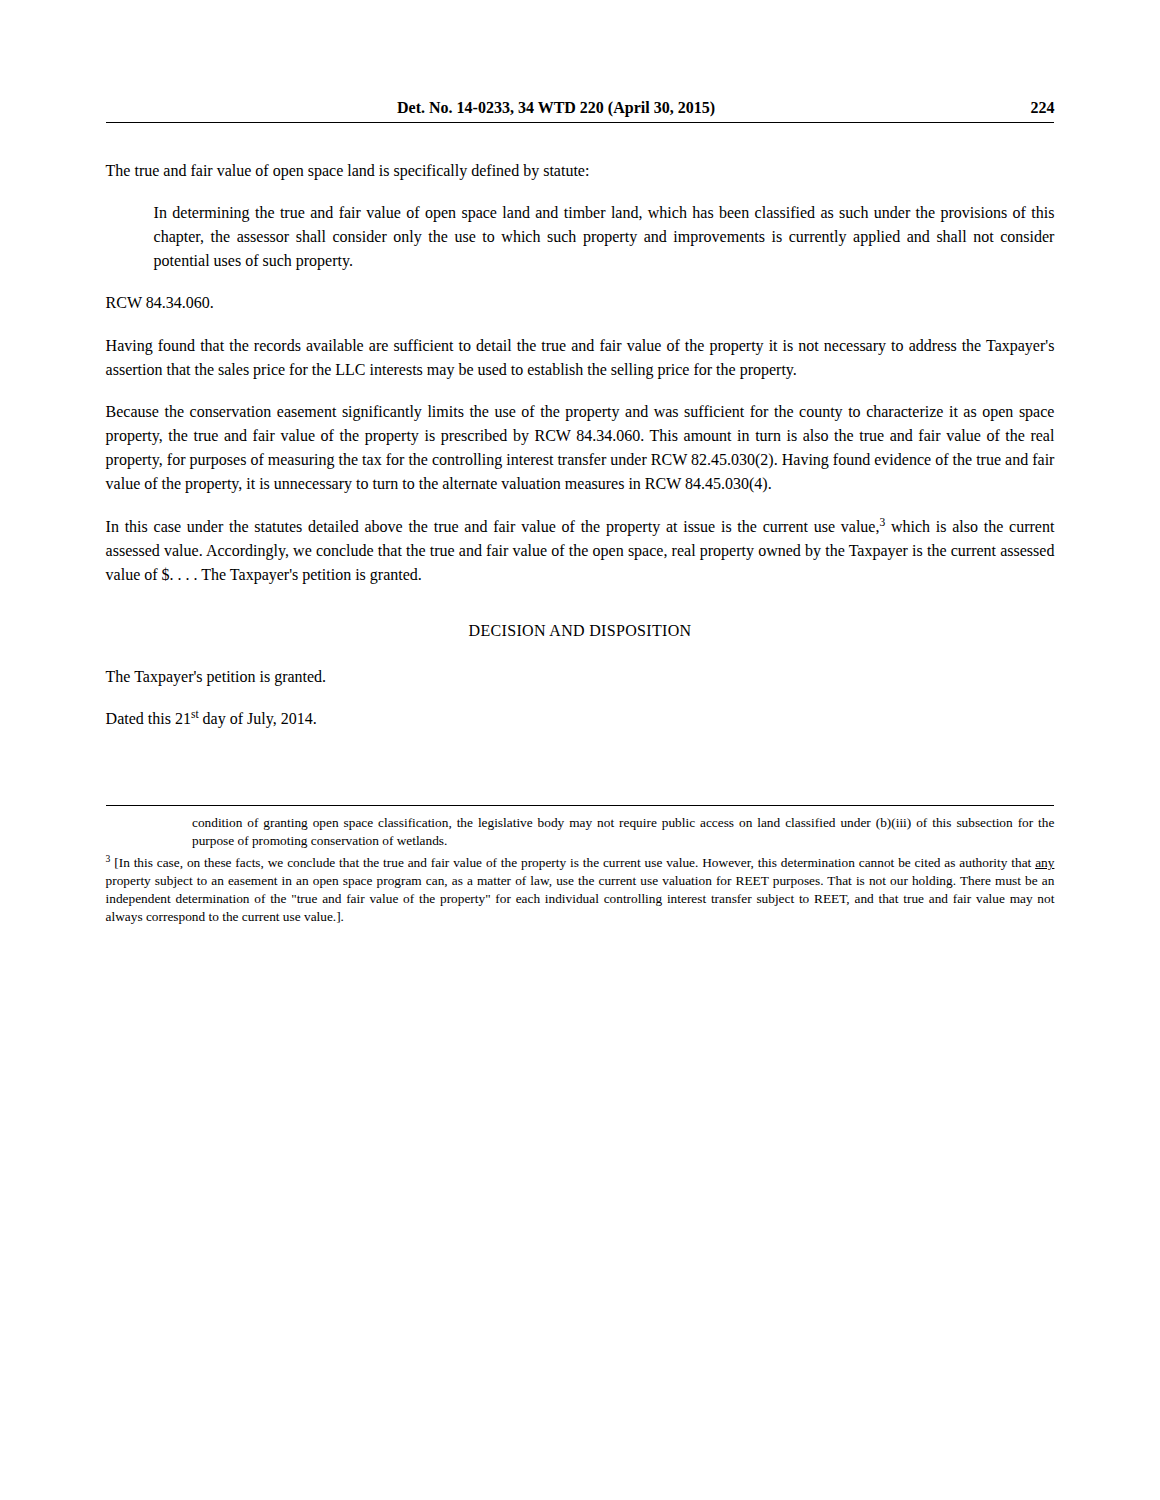Det. No. 14-0233, 34 WTD 220 (April 30, 2015) 224
The true and fair value of open space land is specifically defined by statute:
In determining the true and fair value of open space land and timber land, which has been classified as such under the provisions of this chapter, the assessor shall consider only the use to which such property and improvements is currently applied and shall not consider potential uses of such property.
RCW 84.34.060.
Having found that the records available are sufficient to detail the true and fair value of the property it is not necessary to address the Taxpayer's assertion that the sales price for the LLC interests may be used to establish the selling price for the property.
Because the conservation easement significantly limits the use of the property and was sufficient for the county to characterize it as open space property, the true and fair value of the property is prescribed by RCW 84.34.060. This amount in turn is also the true and fair value of the real property, for purposes of measuring the tax for the controlling interest transfer under RCW 82.45.030(2). Having found evidence of the true and fair value of the property, it is unnecessary to turn to the alternate valuation measures in RCW 84.45.030(4).
In this case under the statutes detailed above the true and fair value of the property at issue is the current use value,3 which is also the current assessed value. Accordingly, we conclude that the true and fair value of the open space, real property owned by the Taxpayer is the current assessed value of $. . . . The Taxpayer's petition is granted.
DECISION AND DISPOSITION
The Taxpayer's petition is granted.
Dated this 21st day of July, 2014.
condition of granting open space classification, the legislative body may not require public access on land classified under (b)(iii) of this subsection for the purpose of promoting conservation of wetlands.
3 [In this case, on these facts, we conclude that the true and fair value of the property is the current use value. However, this determination cannot be cited as authority that any property subject to an easement in an open space program can, as a matter of law, use the current use valuation for REET purposes. That is not our holding. There must be an independent determination of the "true and fair value of the property" for each individual controlling interest transfer subject to REET, and that true and fair value may not always correspond to the current use value.].